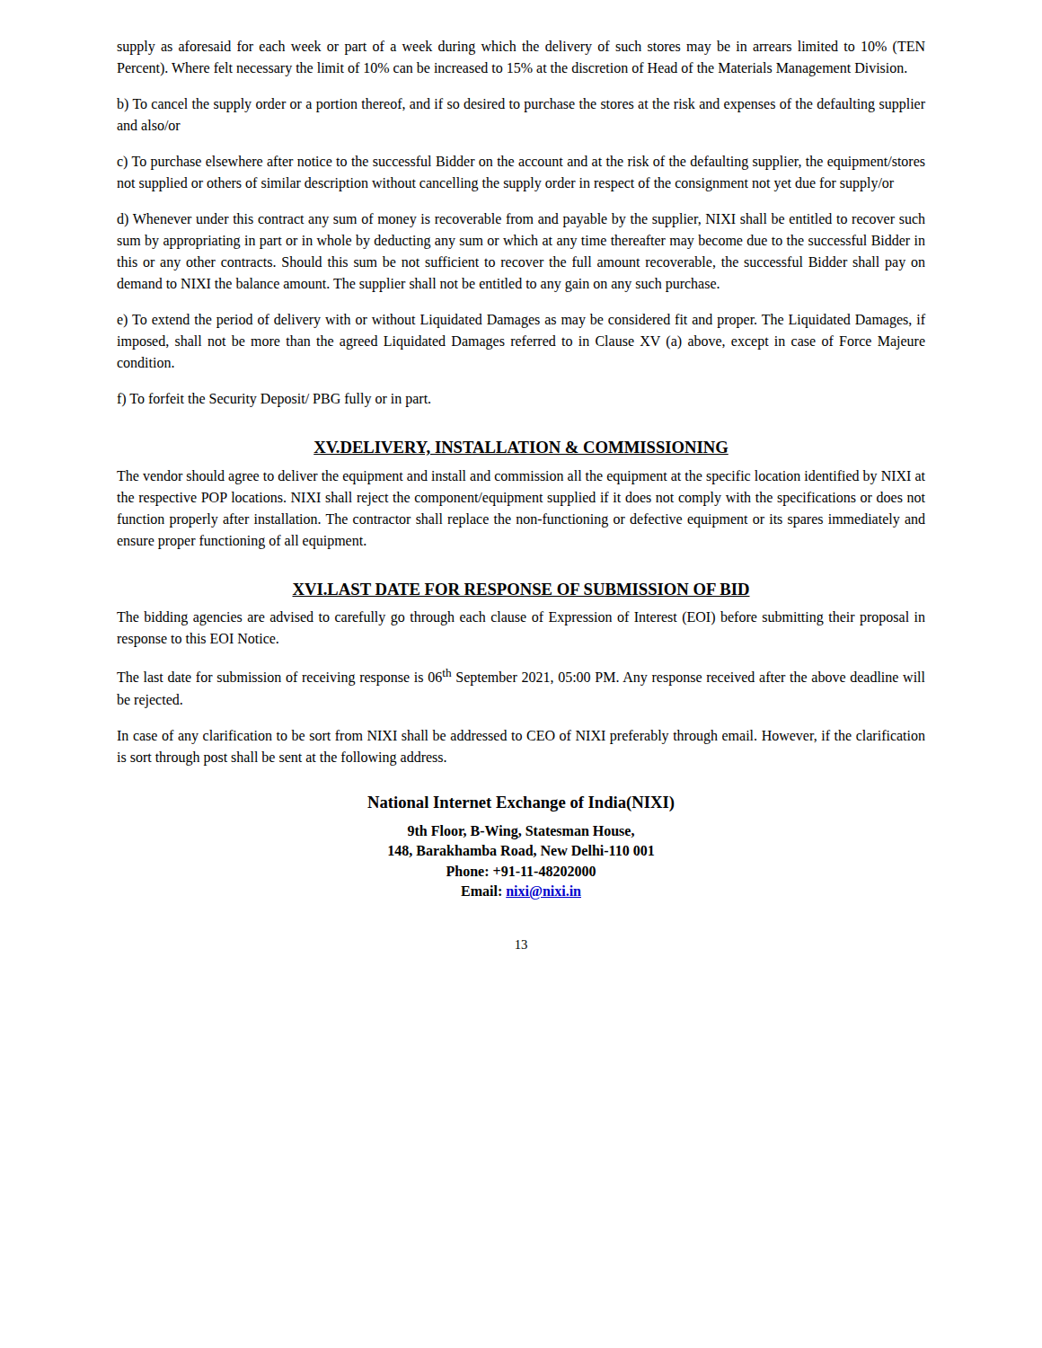supply as aforesaid for each week or part of a week during which the delivery of such stores may be in arrears limited to 10% (TEN Percent). Where felt necessary the limit of 10% can be increased to 15% at the discretion of Head of the Materials Management Division.
b) To cancel the supply order or a portion thereof, and if so desired to purchase the stores at the risk and expenses of the defaulting supplier and also/or
c) To purchase elsewhere after notice to the successful Bidder on the account and at the risk of the defaulting supplier, the equipment/stores not supplied or others of similar description without cancelling the supply order in respect of the consignment not yet due for supply/or
d) Whenever under this contract any sum of money is recoverable from and payable by the supplier, NIXI shall be entitled to recover such sum by appropriating in part or in whole by deducting any sum or which at any time thereafter may become due to the successful Bidder in this or any other contracts. Should this sum be not sufficient to recover the full amount recoverable, the successful Bidder shall pay on demand to NIXI the balance amount. The supplier shall not be entitled to any gain on any such purchase.
e) To extend the period of delivery with or without Liquidated Damages as may be considered fit and proper. The Liquidated Damages, if imposed, shall not be more than the agreed Liquidated Damages referred to in Clause XV (a) above, except in case of Force Majeure condition.
f) To forfeit the Security Deposit/ PBG fully or in part.
XV.DELIVERY, INSTALLATION & COMMISSIONING
The vendor should agree to deliver the equipment and install and commission all the equipment at the specific location identified by NIXI at the respective POP locations. NIXI shall reject the component/equipment supplied if it does not comply with the specifications or does not function properly after installation. The contractor shall replace the non-functioning or defective equipment or its spares immediately and ensure proper functioning of all equipment.
XVI.LAST DATE FOR RESPONSE OF SUBMISSION OF BID
The bidding agencies are advised to carefully go through each clause of Expression of Interest (EOI) before submitting their proposal in response to this EOI Notice.
The last date for submission of receiving response is 06th September 2021, 05:00 PM. Any response received after the above deadline will be rejected.
In case of any clarification to be sort from NIXI shall be addressed to CEO of NIXI preferably through email. However, if the clarification is sort through post shall be sent at the following address.
National Internet Exchange of India(NIXI)
9th Floor, B-Wing, Statesman House,
148, Barakhamba Road, New Delhi-110 001
Phone: +91-11-48202000
Email: nixi@nixi.in
13